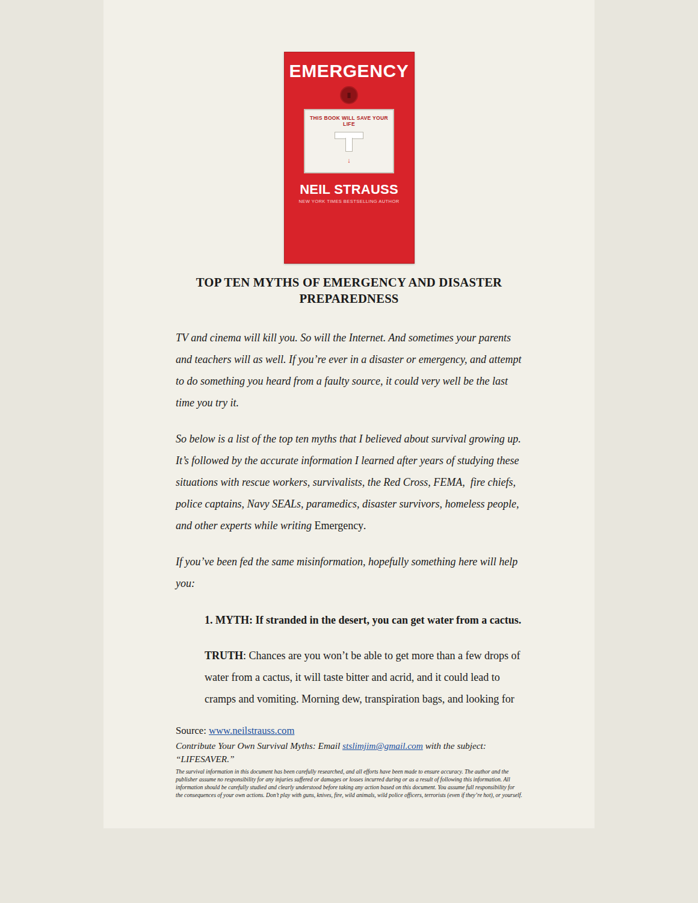EMERGENCY
THIS BOOK WILL SAVE YOUR LIFE
↓
NEIL STRAUSS
NEW YORK TIMES BESTSELLING AUTHOR
TOP TEN MYTHS OF EMERGENCY AND DISASTER PREPAREDNESS
TV and cinema will kill you. So will the Internet. And sometimes your parents and teachers will as well. If you’re ever in a disaster or emergency, and attempt to do something you heard from a faulty source, it could very well be the last time you try it.
So below is a list of the top ten myths that I believed about survival growing up. It’s followed by the accurate information I learned after years of studying these situations with rescue workers, survivalists, the Red Cross, FEMA, fire chiefs, police captains, Navy SEALs, paramedics, disaster survivors, homeless people, and other experts while writing Emergency.
If you’ve been fed the same misinformation, hopefully something here will help you:
1. MYTH: If stranded in the desert, you can get water from a cactus.
TRUTH: Chances are you won’t be able to get more than a few drops of water from a cactus, it will taste bitter and acrid, and it could lead to cramps and vomiting. Morning dew, transpiration bags, and looking for
Source: www.neilstrauss.com
Contribute Your Own Survival Myths: Email stslimjim@gmail.com with the subject: “LIFESAVER.”
The survival information in this document has been carefully researched, and all efforts have been made to ensure accuracy. The author and the publisher assume no responsibility for any injuries suffered or damages or losses incurred during or as a result of following this information. All information should be carefully studied and clearly understood before taking any action based on this document. You assume full responsibility for the consequences of your own actions. Don’t play with guns, knives, fire, wild animals, wild police officers, terrorists (even if they’re hot), or yourself.